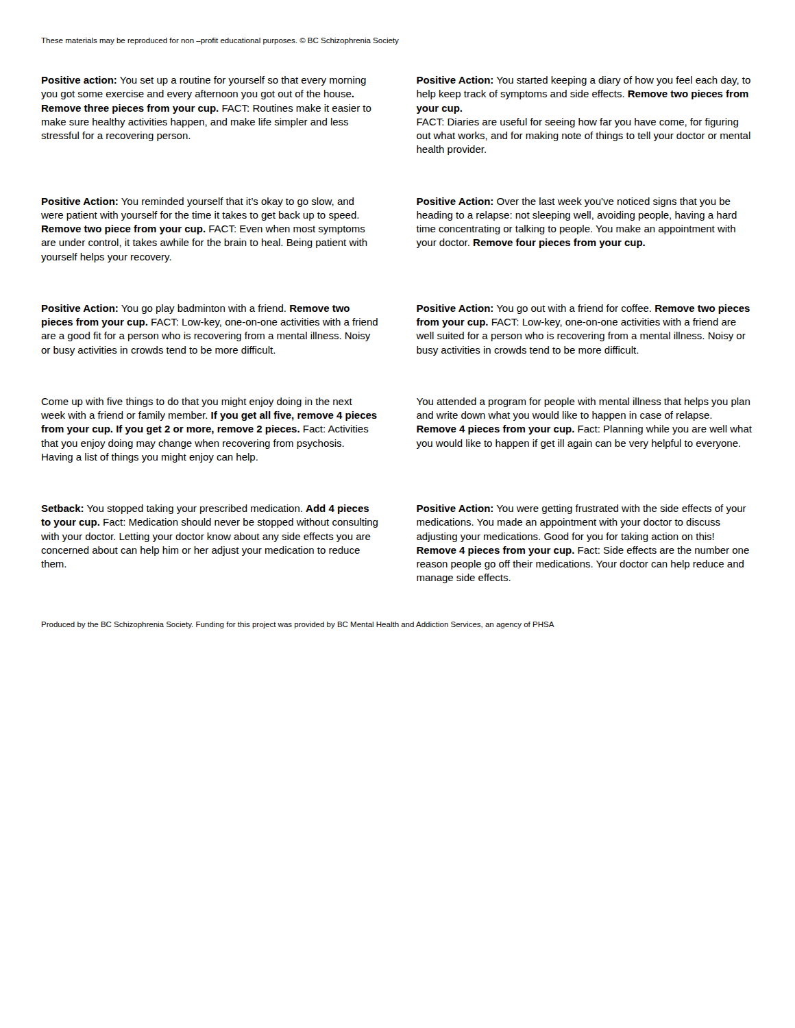These materials may be reproduced for non –profit educational purposes. © BC Schizophrenia Society
Positive action: You set up a routine for yourself so that every morning you got some exercise and every afternoon you got out of the house. Remove three pieces from your cup. FACT: Routines make it easier to make sure healthy activities happen, and make life simpler and less stressful for a recovering person.
Positive Action: You started keeping a diary of how you feel each day, to help keep track of symptoms and side effects. Remove two pieces from your cup.
FACT: Diaries are useful for seeing how far you have come, for figuring out what works, and for making note of things to tell your doctor or mental health provider.
Positive Action: You reminded yourself that it’s okay to go slow, and were patient with yourself for the time it takes to get back up to speed. Remove two piece from your cup. FACT: Even when most symptoms are under control, it takes awhile for the brain to heal. Being patient with yourself helps your recovery.
Positive Action: Over the last week you've noticed signs that you be heading to a relapse: not sleeping well, avoiding people, having a hard time concentrating or talking to people. You make an appointment with your doctor. Remove four pieces from your cup.
Positive Action: You go play badminton with a friend. Remove two pieces from your cup. FACT: Low-key, one-on-one activities with a friend are a good fit for a person who is recovering from a mental illness. Noisy or busy activities in crowds tend to be more difficult.
Positive Action: You go out with a friend for coffee. Remove two pieces from your cup. FACT: Low-key, one-on-one activities with a friend are well suited for a person who is recovering from a mental illness. Noisy or busy activities in crowds tend to be more difficult.
Come up with five things to do that you might enjoy doing in the next week with a friend or family member. If you get all five, remove 4 pieces from your cup. If you get 2 or more, remove 2 pieces. Fact: Activities that you enjoy doing may change when recovering from psychosis. Having a list of things you might enjoy can help.
You attended a program for people with mental illness that helps you plan and write down what you would like to happen in case of relapse. Remove 4 pieces from your cup. Fact: Planning while you are well what you would like to happen if get ill again can be very helpful to everyone.
Setback: You stopped taking your prescribed medication. Add 4 pieces to your cup. Fact: Medication should never be stopped without consulting with your doctor. Letting your doctor know about any side effects you are concerned about can help him or her adjust your medication to reduce them.
Positive Action: You were getting frustrated with the side effects of your medications. You made an appointment with your doctor to discuss adjusting your medications. Good for you for taking action on this! Remove 4 pieces from your cup. Fact: Side effects are the number one reason people go off their medications. Your doctor can help reduce and manage side effects.
Produced by the BC Schizophrenia Society. Funding for this project was provided by BC Mental Health and Addiction Services, an agency of PHSA